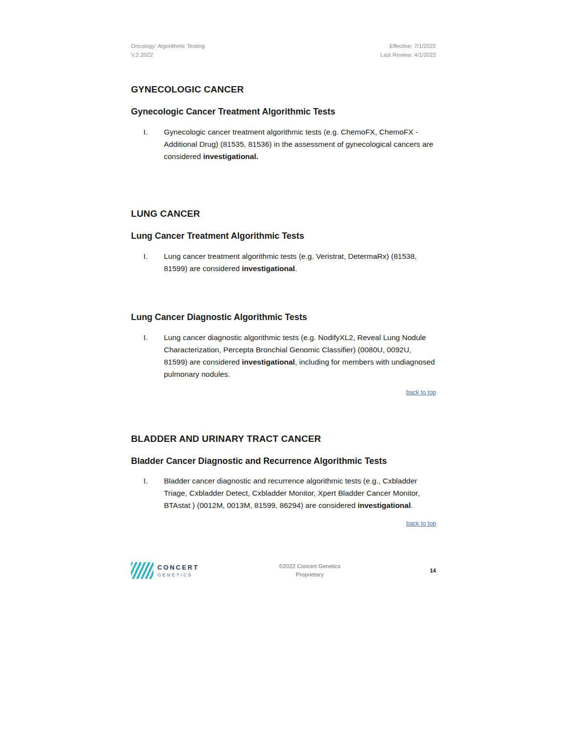Oncology: Algorithmic Testing V.2.2022
Effective: 7/1/2022 Last Review: 4/1/2022
GYNECOLOGIC CANCER
Gynecologic Cancer Treatment Algorithmic Tests
Gynecologic cancer treatment algorithmic tests (e.g. ChemoFX, ChemoFX - Additional Drug) (81535, 81536) in the assessment of gynecological cancers are considered investigational.
LUNG CANCER
Lung Cancer Treatment Algorithmic Tests
Lung cancer treatment algorithmic tests (e.g. Veristrat, DetermaRx) (81538, 81599) are considered investigational.
Lung Cancer Diagnostic Algorithmic Tests
Lung cancer diagnostic algorithmic tests (e.g. NodifyXL2, Reveal Lung Nodule Characterization, Percepta Bronchial Genomic Classifier) (0080U, 0092U, 81599) are considered investigational, including for members with undiagnosed pulmonary nodules.
back to top
BLADDER AND URINARY TRACT CANCER
Bladder Cancer Diagnostic and Recurrence Algorithmic Tests
Bladder cancer diagnostic and recurrence algorithmic tests (e.g., Cxbladder Triage, Cxbladder Detect, Cxbladder Monitor, Xpert Bladder Cancer Monitor, BTAstat ) (0012M, 0013M, 81599, 86294) are considered investigational.
back to top
CONCERTGENETICS
©2022 Concert Genetics
Proprietary
14